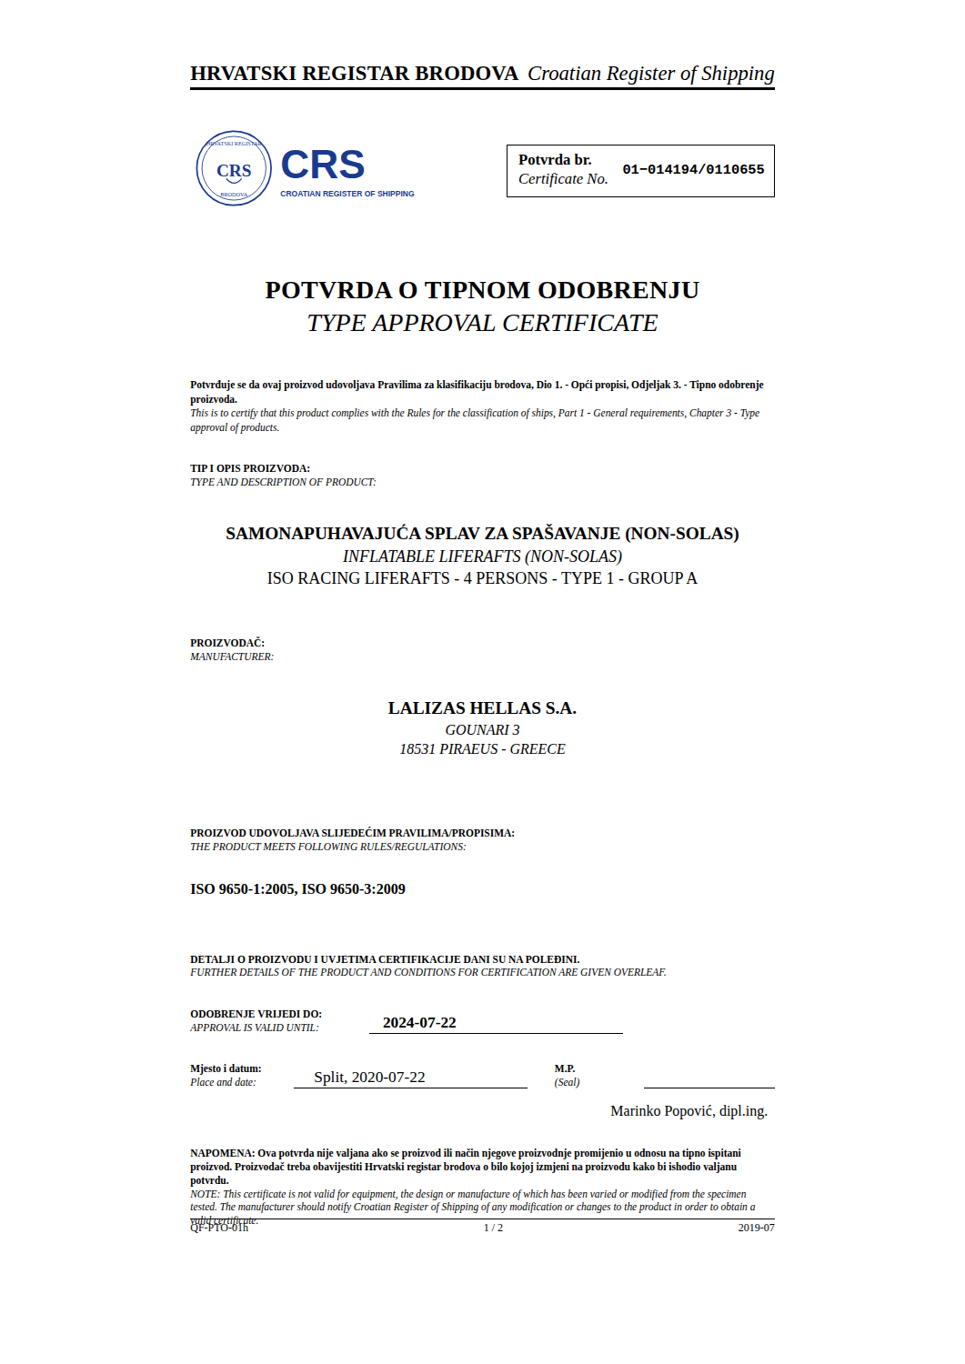HRVATSKI REGISTAR BRODOVA
Croatian Register of Shipping
Potvrda br.
Certificate No.
01−014194/0110655
POTVRDA O TIPNOM ODOBRENJU
TYPE APPROVAL CERTIFICATE
Potvrđuje se da ovaj proizvod udovoljava Pravilima za klasifikaciju brodova, Dio 1. - Opći propisi, Odjeljak 3. - Tipno odobrenje proizvoda.
This is to certify that this product complies with the Rules for the classification of ships, Part 1 - General requirements, Chapter 3 - Type approval of products.
TIP I OPIS PROIZVODA:
TYPE AND DESCRIPTION OF PRODUCT:
SAMONAPUHAVAJUĆA SPLAV ZA SPAŠAVANJE (NON-SOLAS)
INFLATABLE LIFERAFTS (NON-SOLAS)
ISO RACING LIFERAFTS - 4 PERSONS - TYPE 1 - GROUP A
PROIZVODAČ:
MANUFACTURER:
LALIZAS HELLAS S.A.
GOUNARI 3
18531 PIRAEUS - GREECE
PROIZVOD UDOVOLJAVA SLIJEDEĆIM PRAVILIMA/PROPISIMA:
THE PRODUCT MEETS FOLLOWING RULES/REGULATIONS:
ISO 9650-1:2005, ISO 9650-3:2009
DETALJI O PROIZVODU I UVJETIMA CERTIFIKACIJE DANI SU NA POLEĐINI.
FURTHER DETAILS OF THE PRODUCT AND CONDITIONS FOR CERTIFICATION ARE GIVEN OVERLEAF.
ODOBRENJE VRIJEDI DO:
APPROVAL IS VALID UNTIL:
2024-07-22
Mjesto i datum:
Place and date:
Split, 2020-07-22
M.P.
(Seal)
Marinko Popović, dipl.ing.
NAPOMENA: Ova potvrda nije valjana ako se proizvod ili način njegove proizvodnje promijenio u odnosu na tipno ispitani proizvod. Proizvodač treba obavijestiti Hrvatski registar brodova o bilo kojoj izmjeni na proizvodu kako bi ishodio valjanu potvrdu.
NOTE: This certificate is not valid for equipment, the design or manufacture of which has been varied or modified from the specimen tested. The manufacturer should notify Croatian Register of Shipping of any modification or changes to the product in order to obtain a valid certificate.
QF-PTO-01h
1 / 2
2019-07